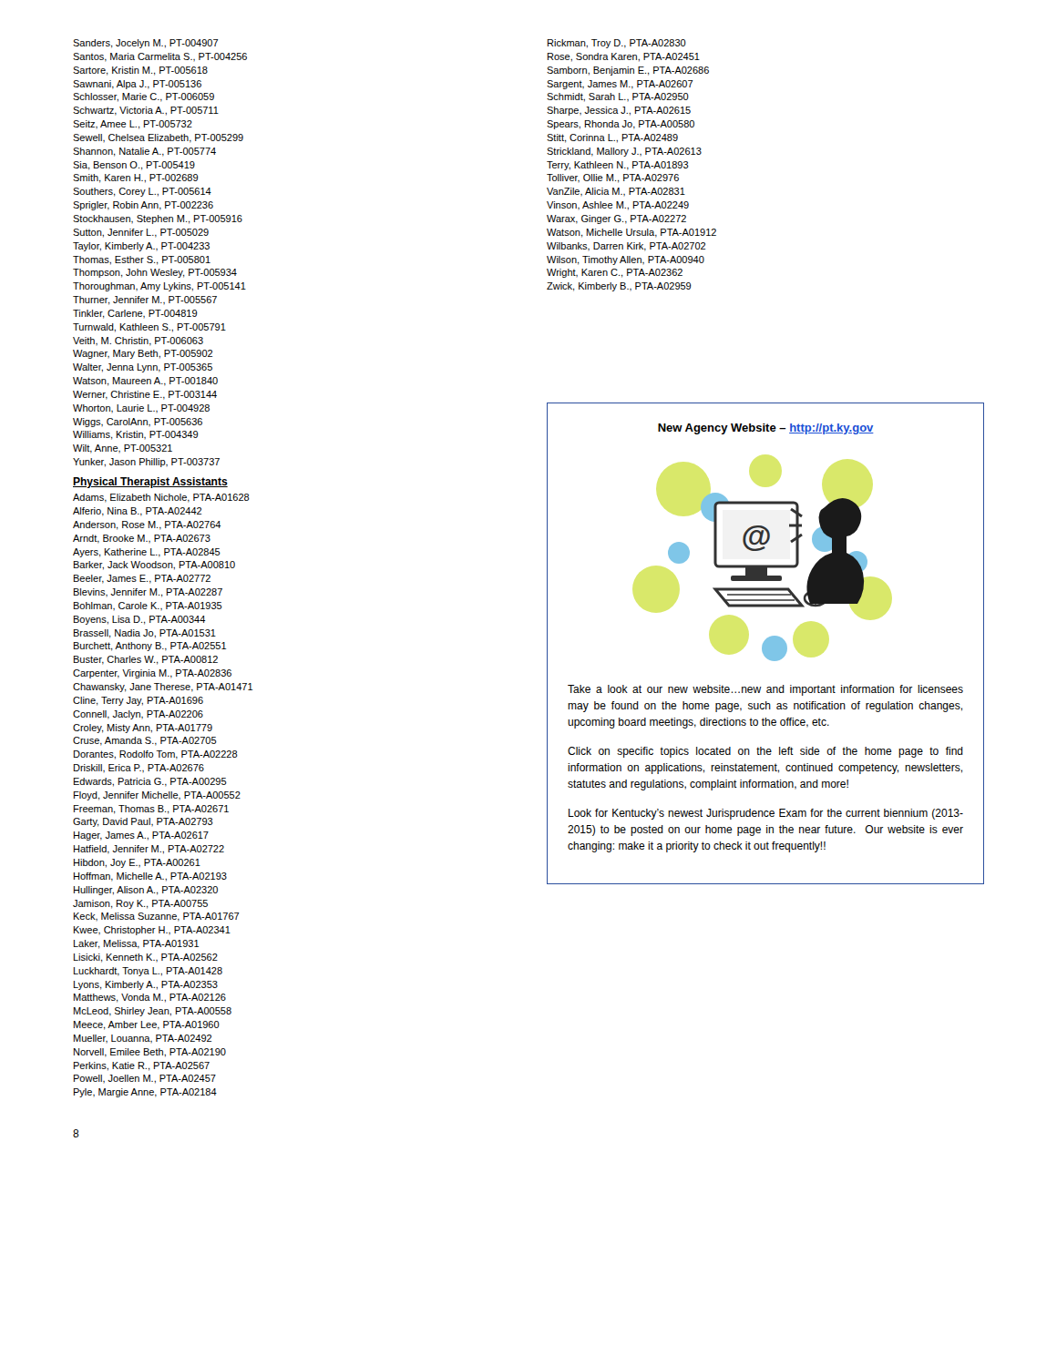Sanders, Jocelyn M., PT-004907
Santos, Maria Carmelita S., PT-004256
Sartore, Kristin M., PT-005618
Sawnani, Alpa J., PT-005136
Schlosser, Marie C., PT-006059
Schwartz, Victoria A., PT-005711
Seitz, Amee L., PT-005732
Sewell, Chelsea Elizabeth, PT-005299
Shannon, Natalie A., PT-005774
Sia, Benson O., PT-005419
Smith, Karen H., PT-002689
Southers, Corey L., PT-005614
Sprigler, Robin Ann, PT-002236
Stockhausen, Stephen M., PT-005916
Sutton, Jennifer L., PT-005029
Taylor, Kimberly A., PT-004233
Thomas, Esther S., PT-005801
Thompson, John Wesley, PT-005934
Thoroughman, Amy Lykins, PT-005141
Thurner, Jennifer M., PT-005567
Tinkler, Carlene, PT-004819
Turnwald, Kathleen S., PT-005791
Veith, M. Christin, PT-006063
Wagner, Mary Beth, PT-005902
Walter, Jenna Lynn, PT-005365
Watson, Maureen A., PT-001840
Werner, Christine E., PT-003144
Whorton, Laurie L., PT-004928
Wiggs, CarolAnn, PT-005636
Williams, Kristin, PT-004349
Wilt, Anne, PT-005321
Yunker, Jason Phillip, PT-003737
Physical Therapist Assistants
Adams, Elizabeth Nichole, PTA-A01628
Alferio, Nina B., PTA-A02442
Anderson, Rose M., PTA-A02764
Arndt, Brooke M., PTA-A02673
Ayers, Katherine L., PTA-A02845
Barker, Jack Woodson, PTA-A00810
Beeler, James E., PTA-A02772
Blevins, Jennifer M., PTA-A02287
Bohlman, Carole K., PTA-A01935
Boyens, Lisa D., PTA-A00344
Brassell, Nadia Jo, PTA-A01531
Burchett, Anthony B., PTA-A02551
Buster, Charles W., PTA-A00812
Carpenter, Virginia M., PTA-A02836
Chawansky, Jane Therese, PTA-A01471
Cline, Terry Jay, PTA-A01696
Connell, Jaclyn, PTA-A02206
Croley, Misty Ann, PTA-A01779
Cruse, Amanda S., PTA-A02705
Dorantes, Rodolfo Tom, PTA-A02228
Driskill, Erica P., PTA-A02676
Edwards, Patricia G., PTA-A00295
Floyd, Jennifer Michelle, PTA-A00552
Freeman, Thomas B., PTA-A02671
Garty, David Paul, PTA-A02793
Hager, James A., PTA-A02617
Hatfield, Jennifer M., PTA-A02722
Hibdon, Joy E., PTA-A00261
Hoffman, Michelle A., PTA-A02193
Hullinger, Alison A., PTA-A02320
Jamison, Roy K., PTA-A00755
Keck, Melissa Suzanne, PTA-A01767
Kwee, Christopher H., PTA-A02341
Laker, Melissa, PTA-A01931
Lisicki, Kenneth K., PTA-A02562
Luckhardt, Tonya L., PTA-A01428
Lyons, Kimberly A., PTA-A02353
Matthews, Vonda M., PTA-A02126
McLeod, Shirley Jean, PTA-A00558
Meece, Amber Lee, PTA-A01960
Mueller, Louanna, PTA-A02492
Norvell, Emilee Beth, PTA-A02190
Perkins, Katie R., PTA-A02567
Powell, Joellen M., PTA-A02457
Pyle, Margie Anne, PTA-A02184
Rickman, Troy D., PTA-A02830
Rose, Sondra Karen, PTA-A02451
Samborn, Benjamin E., PTA-A02686
Sargent, James M., PTA-A02607
Schmidt, Sarah L., PTA-A02950
Sharpe, Jessica J., PTA-A02615
Spears, Rhonda Jo, PTA-A00580
Stitt, Corinna L., PTA-A02489
Strickland, Mallory J., PTA-A02613
Terry, Kathleen N., PTA-A01893
Tolliver, Ollie M., PTA-A02976
VanZile, Alicia M., PTA-A02831
Vinson, Ashlee M., PTA-A02249
Warax, Ginger G., PTA-A02272
Watson, Michelle Ursula, PTA-A01912
Wilbanks, Darren Kirk, PTA-A02702
Wilson, Timothy Allen, PTA-A00940
Wright, Karen C., PTA-A02362
Zwick, Kimberly B., PTA-A02959
New Agency Website – http://pt.ky.gov
Person at computer with email symbol @
Take a look at our new website…new and important information for licensees may be found on the home page, such as notification of regulation changes, upcoming board meetings, directions to the office, etc.
Click on specific topics located on the left side of the home page to find information on applications, reinstatement, continued competency, newsletters, statutes and regulations, complaint information, and more!
Look for Kentucky’s newest Jurisprudence Exam for the current biennium (2013-2015) to be posted on our home page in the near future. Our website is ever changing: make it a priority to check it out frequently!!
8